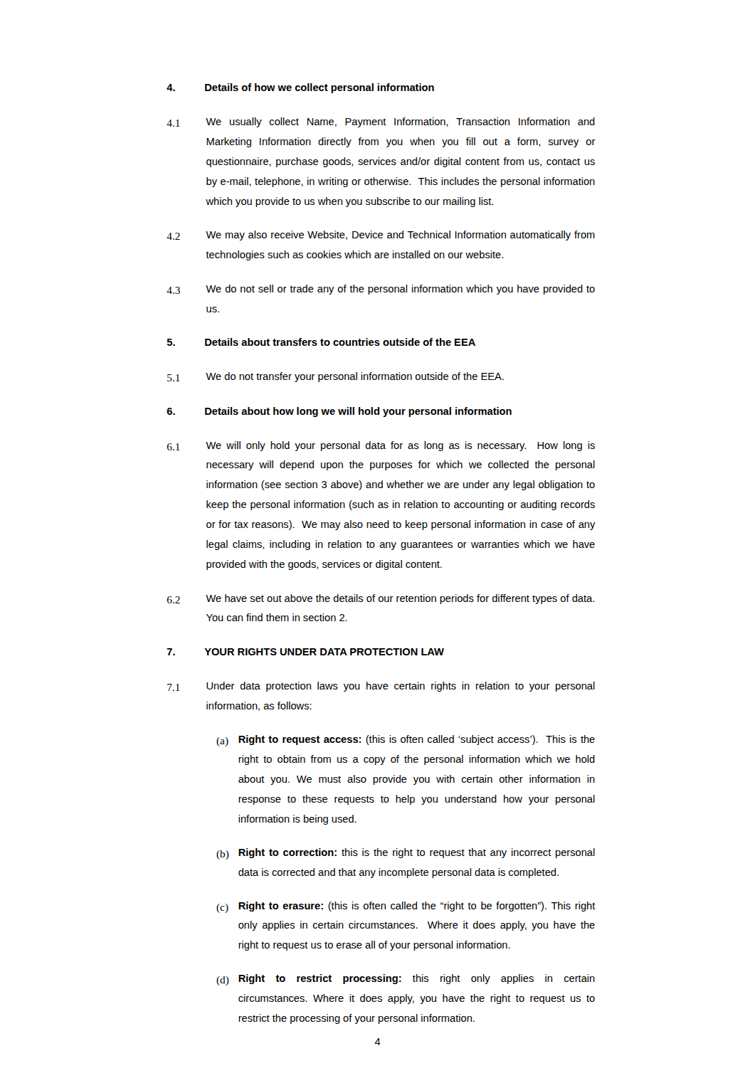4.
Details of how we collect personal information
4.1
We usually collect Name, Payment Information, Transaction Information and Marketing Information directly from you when you fill out a form, survey or questionnaire, purchase goods, services and/or digital content from us, contact us by e-mail, telephone, in writing or otherwise. This includes the personal information which you provide to us when you subscribe to our mailing list.
4.2
We may also receive Website, Device and Technical Information automatically from technologies such as cookies which are installed on our website.
4.3
We do not sell or trade any of the personal information which you have provided to us.
5.
Details about transfers to countries outside of the EEA
5.1
We do not transfer your personal information outside of the EEA.
6.
Details about how long we will hold your personal information
6.1
We will only hold your personal data for as long as is necessary. How long is necessary will depend upon the purposes for which we collected the personal information (see section 3 above) and whether we are under any legal obligation to keep the personal information (such as in relation to accounting or auditing records or for tax reasons). We may also need to keep personal information in case of any legal claims, including in relation to any guarantees or warranties which we have provided with the goods, services or digital content.
6.2
We have set out above the details of our retention periods for different types of data. You can find them in section 2.
7.
Your rights under data protection law
7.1
Under data protection laws you have certain rights in relation to your personal information, as follows:
(a) Right to request access: (this is often called ‘subject access’). This is the right to obtain from us a copy of the personal information which we hold about you. We must also provide you with certain other information in response to these requests to help you understand how your personal information is being used.
(b) Right to correction: this is the right to request that any incorrect personal data is corrected and that any incomplete personal data is completed.
(c) Right to erasure: (this is often called the “right to be forgotten”). This right only applies in certain circumstances. Where it does apply, you have the right to request us to erase all of your personal information.
(d) Right to restrict processing: this right only applies in certain circumstances. Where it does apply, you have the right to request us to restrict the processing of your personal information.
4